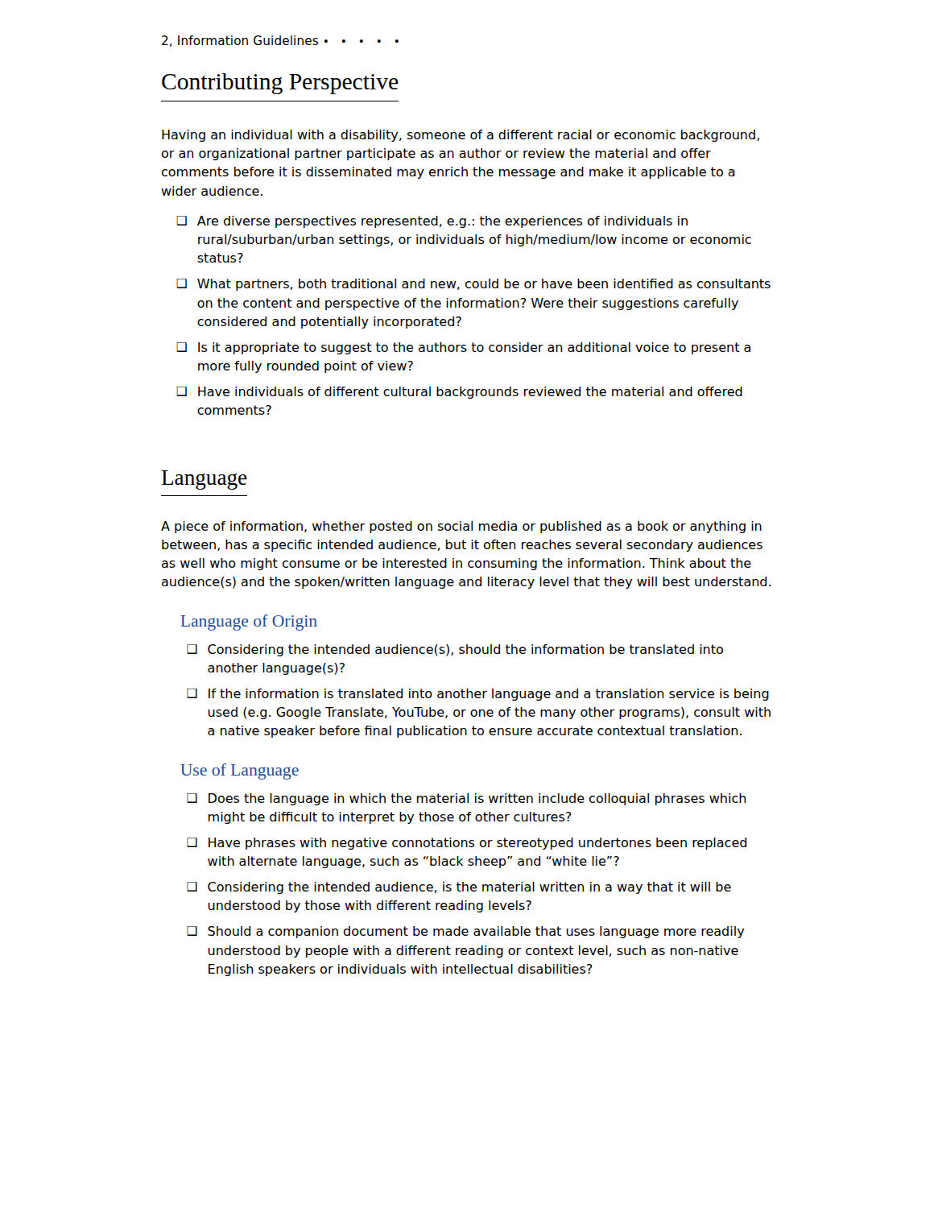2, Information Guidelines • • • • •
Contributing Perspective
Having an individual with a disability, someone of a different racial or economic background, or an organizational partner participate as an author or review the material and offer comments before it is disseminated may enrich the message and make it applicable to a wider audience.
Are diverse perspectives represented, e.g.: the experiences of individuals in rural/suburban/urban settings, or individuals of high/medium/low income or economic status?
What partners, both traditional and new, could be or have been identified as consultants on the content and perspective of the information? Were their suggestions carefully considered and potentially incorporated?
Is it appropriate to suggest to the authors to consider an additional voice to present a more fully rounded point of view?
Have individuals of different cultural backgrounds reviewed the material and offered comments?
Language
A piece of information, whether posted on social media or published as a book or anything in between, has a specific intended audience, but it often reaches several secondary audiences as well who might consume or be interested in consuming the information. Think about the audience(s) and the spoken/written language and literacy level that they will best understand.
Language of Origin
Considering the intended audience(s), should the information be translated into another language(s)?
If the information is translated into another language and a translation service is being used (e.g. Google Translate, YouTube, or one of the many other programs), consult with a native speaker before final publication to ensure accurate contextual translation.
Use of Language
Does the language in which the material is written include colloquial phrases which might be difficult to interpret by those of other cultures?
Have phrases with negative connotations or stereotyped undertones been replaced with alternate language, such as “black sheep” and “white lie”?
Considering the intended audience, is the material written in a way that it will be understood by those with different reading levels?
Should a companion document be made available that uses language more readily understood by people with a different reading or context level, such as non-native English speakers or individuals with intellectual disabilities?